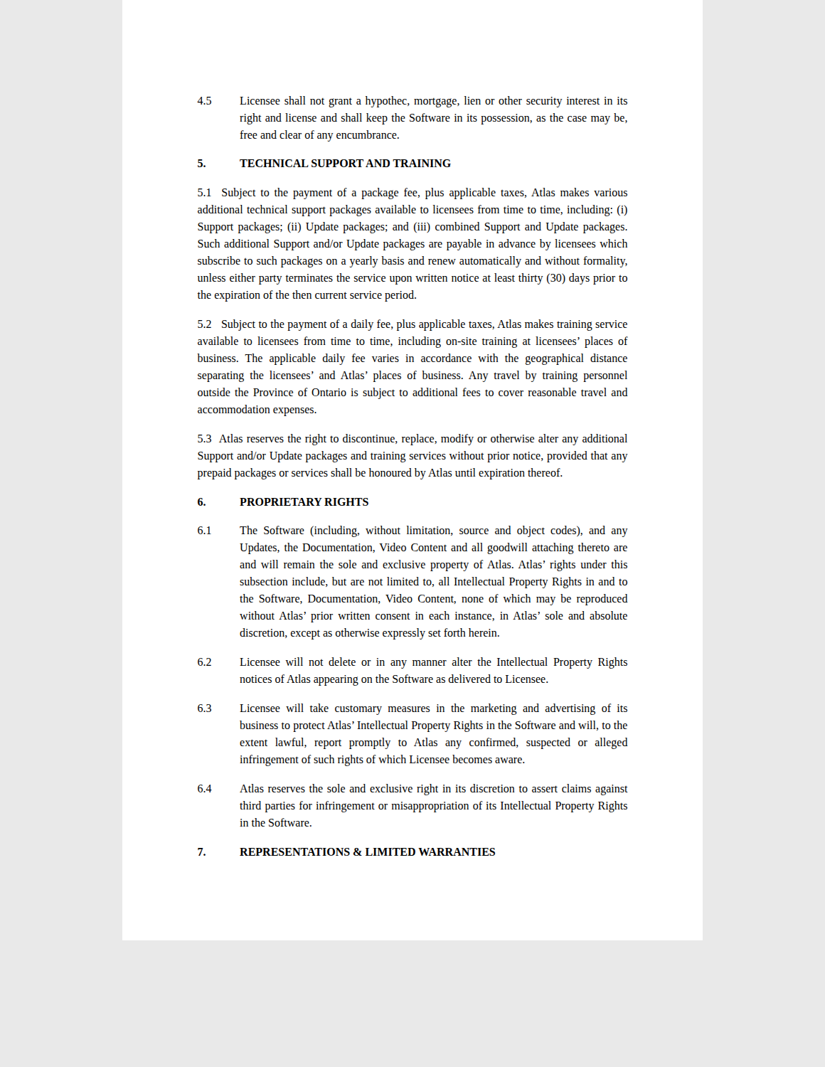4.5 Licensee shall not grant a hypothec, mortgage, lien or other security interest in its right and license and shall keep the Software in its possession, as the case may be, free and clear of any encumbrance.
5. TECHNICAL SUPPORT AND TRAINING
5.1 Subject to the payment of a package fee, plus applicable taxes, Atlas makes various additional technical support packages available to licensees from time to time, including: (i) Support packages; (ii) Update packages; and (iii) combined Support and Update packages. Such additional Support and/or Update packages are payable in advance by licensees which subscribe to such packages on a yearly basis and renew automatically and without formality, unless either party terminates the service upon written notice at least thirty (30) days prior to the expiration of the then current service period.
5.2 Subject to the payment of a daily fee, plus applicable taxes, Atlas makes training service available to licensees from time to time, including on-site training at licensees’ places of business. The applicable daily fee varies in accordance with the geographical distance separating the licensees’ and Atlas’ places of business. Any travel by training personnel outside the Province of Ontario is subject to additional fees to cover reasonable travel and accommodation expenses.
5.3 Atlas reserves the right to discontinue, replace, modify or otherwise alter any additional Support and/or Update packages and training services without prior notice, provided that any prepaid packages or services shall be honoured by Atlas until expiration thereof.
6. PROPRIETARY RIGHTS
6.1 The Software (including, without limitation, source and object codes), and any Updates, the Documentation, Video Content and all goodwill attaching thereto are and will remain the sole and exclusive property of Atlas. Atlas’ rights under this subsection include, but are not limited to, all Intellectual Property Rights in and to the Software, Documentation, Video Content, none of which may be reproduced without Atlas’ prior written consent in each instance, in Atlas’ sole and absolute discretion, except as otherwise expressly set forth herein.
6.2 Licensee will not delete or in any manner alter the Intellectual Property Rights notices of Atlas appearing on the Software as delivered to Licensee.
6.3 Licensee will take customary measures in the marketing and advertising of its business to protect Atlas’ Intellectual Property Rights in the Software and will, to the extent lawful, report promptly to Atlas any confirmed, suspected or alleged infringement of such rights of which Licensee becomes aware.
6.4 Atlas reserves the sole and exclusive right in its discretion to assert claims against third parties for infringement or misappropriation of its Intellectual Property Rights in the Software.
7. REPRESENTATIONS & LIMITED WARRANTIES